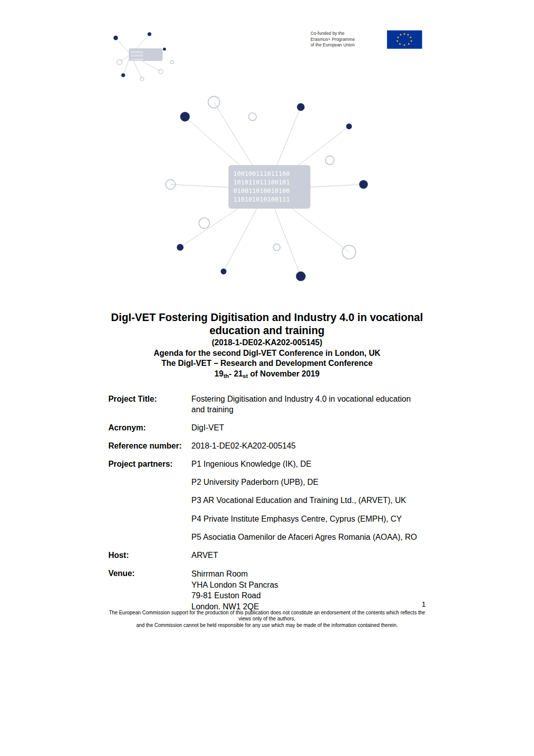DigI-VET Fostering Digitisation and Industry 4.0 in vocational education and training
(2018-1-DE02-KA202-005145)
Agenda for the second DigI-VET Conference in London, UK
The DigI-VET – Research and Development Conference
19th- 21st of November 2019
Project Title:
Fostering Digitisation and Industry 4.0 in vocational education and training
Acronym:
DigI-VET
Reference number:
2018-1-DE02-KA202-005145
Project partners:
P1 Ingenious Knowledge (IK), DE
P2 University Paderborn (UPB), DE
P3 AR Vocational Education and Training Ltd., (ARVET), UK
P4 Private Institute Emphasys Centre, Cyprus (EMPH), CY
P5 Asociatia Oamenilor de Afaceri Agres Romania (AOAA), RO
Host:
ARVET
Venue:
Shirrman Room
YHA London St Pancras
79-81 Euston Road
London. NW1 2QE
1
The European Commission support for the production of this publication does not constitute an endorsement of the contents which reflects the views only of the authors,
and the Commission cannot be held responsible for any use which may be made of the information contained therein.